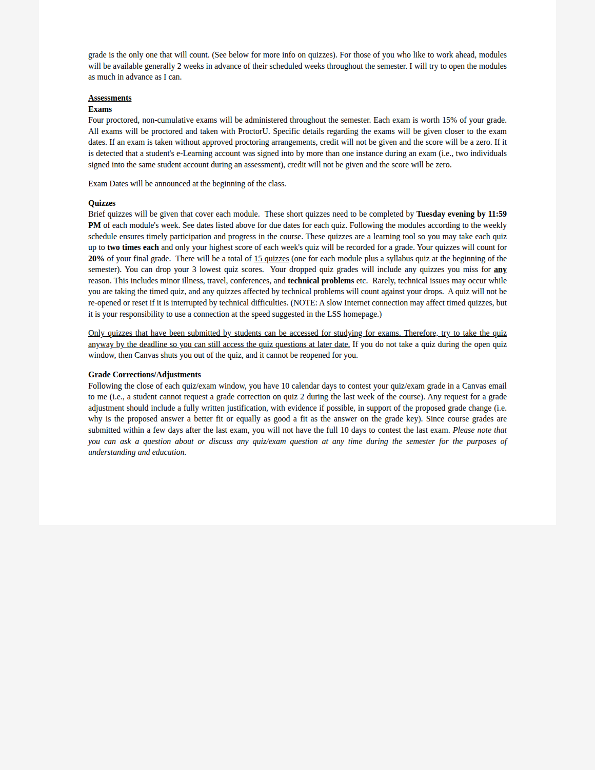grade is the only one that will count. (See below for more info on quizzes). For those of you who like to work ahead, modules will be available generally 2 weeks in advance of their scheduled weeks throughout the semester. I will try to open the modules as much in advance as I can.
Assessments
Exams
Four proctored, non-cumulative exams will be administered throughout the semester. Each exam is worth 15% of your grade. All exams will be proctored and taken with ProctorU. Specific details regarding the exams will be given closer to the exam dates. If an exam is taken without approved proctoring arrangements, credit will not be given and the score will be a zero. If it is detected that a student's e-Learning account was signed into by more than one instance during an exam (i.e., two individuals signed into the same student account during an assessment), credit will not be given and the score will be zero.
Exam Dates will be announced at the beginning of the class.
Quizzes
Brief quizzes will be given that cover each module. These short quizzes need to be completed by Tuesday evening by 11:59 PM of each module's week. See dates listed above for due dates for each quiz. Following the modules according to the weekly schedule ensures timely participation and progress in the course. These quizzes are a learning tool so you may take each quiz up to two times each and only your highest score of each week's quiz will be recorded for a grade. Your quizzes will count for 20% of your final grade. There will be a total of 15 quizzes (one for each module plus a syllabus quiz at the beginning of the semester). You can drop your 3 lowest quiz scores. Your dropped quiz grades will include any quizzes you miss for any reason. This includes minor illness, travel, conferences, and technical problems etc. Rarely, technical issues may occur while you are taking the timed quiz, and any quizzes affected by technical problems will count against your drops. A quiz will not be re-opened or reset if it is interrupted by technical difficulties. (NOTE: A slow Internet connection may affect timed quizzes, but it is your responsibility to use a connection at the speed suggested in the LSS homepage.)
Only quizzes that have been submitted by students can be accessed for studying for exams. Therefore, try to take the quiz anyway by the deadline so you can still access the quiz questions at later date. If you do not take a quiz during the open quiz window, then Canvas shuts you out of the quiz, and it cannot be reopened for you.
Grade Corrections/Adjustments
Following the close of each quiz/exam window, you have 10 calendar days to contest your quiz/exam grade in a Canvas email to me (i.e., a student cannot request a grade correction on quiz 2 during the last week of the course). Any request for a grade adjustment should include a fully written justification, with evidence if possible, in support of the proposed grade change (i.e. why is the proposed answer a better fit or equally as good a fit as the answer on the grade key). Since course grades are submitted within a few days after the last exam, you will not have the full 10 days to contest the last exam. Please note that you can ask a question about or discuss any quiz/exam question at any time during the semester for the purposes of understanding and education.